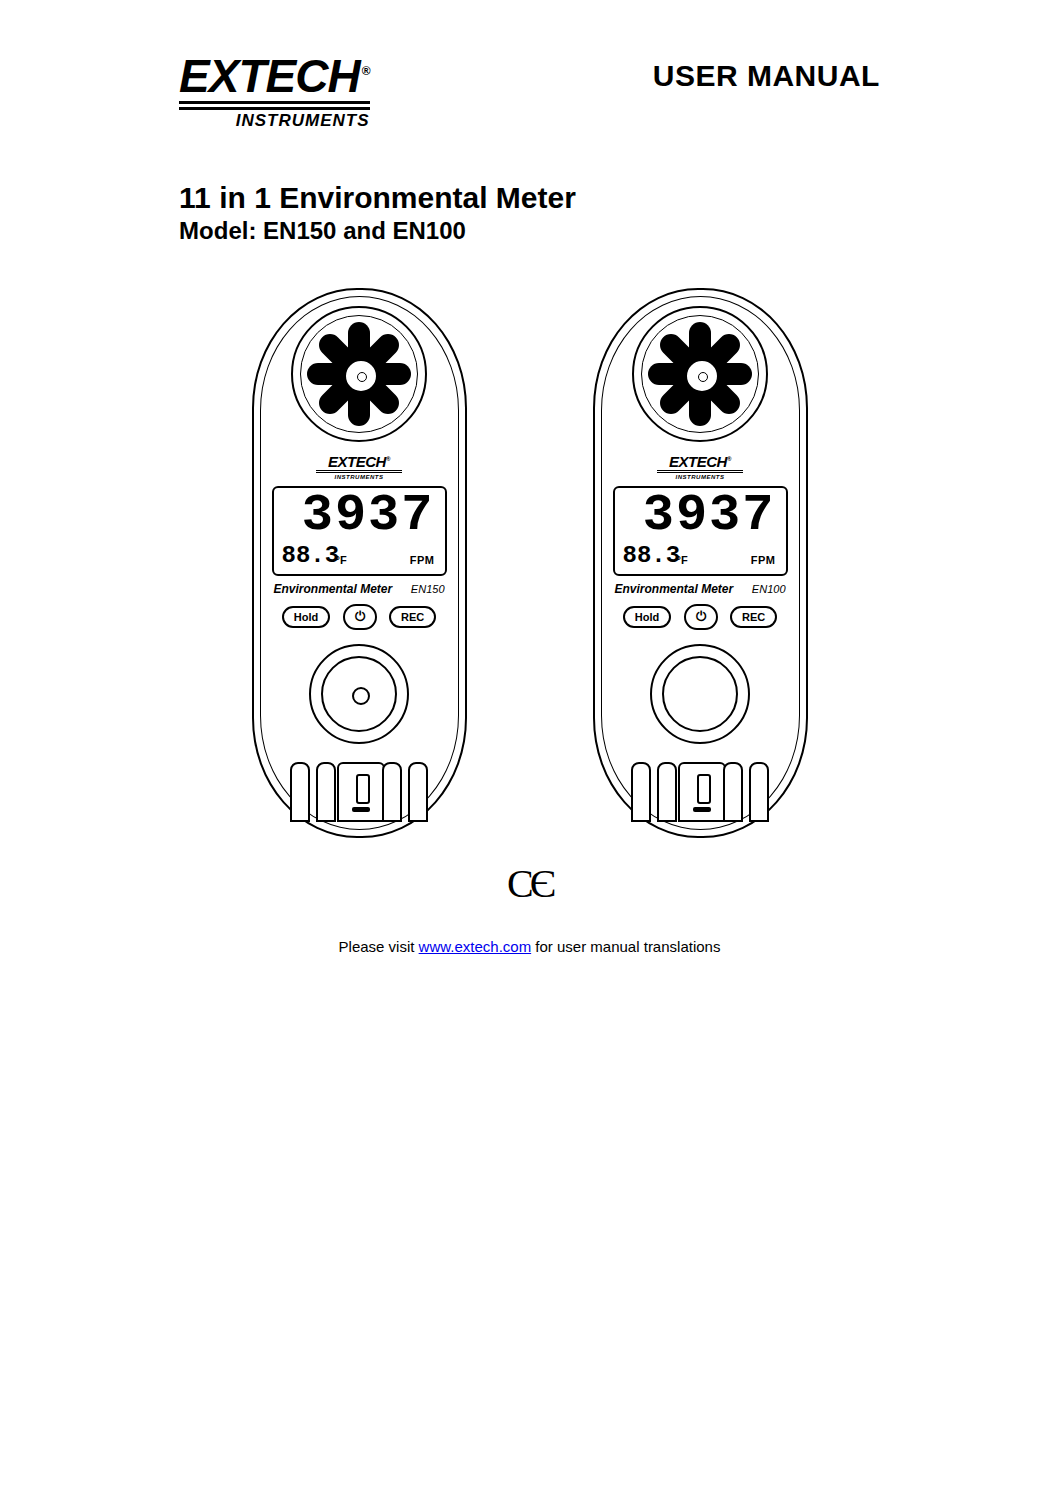EXTECH®
INSTRUMENTS
USER MANUAL
11 in 1 Environmental Meter
Model: EN150 and EN100
EXTECH®
INSTRUMENTS
3937
88.3
°F
FPM
Environmental Meter EN150
Hold ⏻ REC
EXTECH®
INSTRUMENTS
3937
88.3
°F
FPM
Environmental Meter EN100
Hold ⏻ REC
CЄ
Please visit www.extech.com for user manual translations